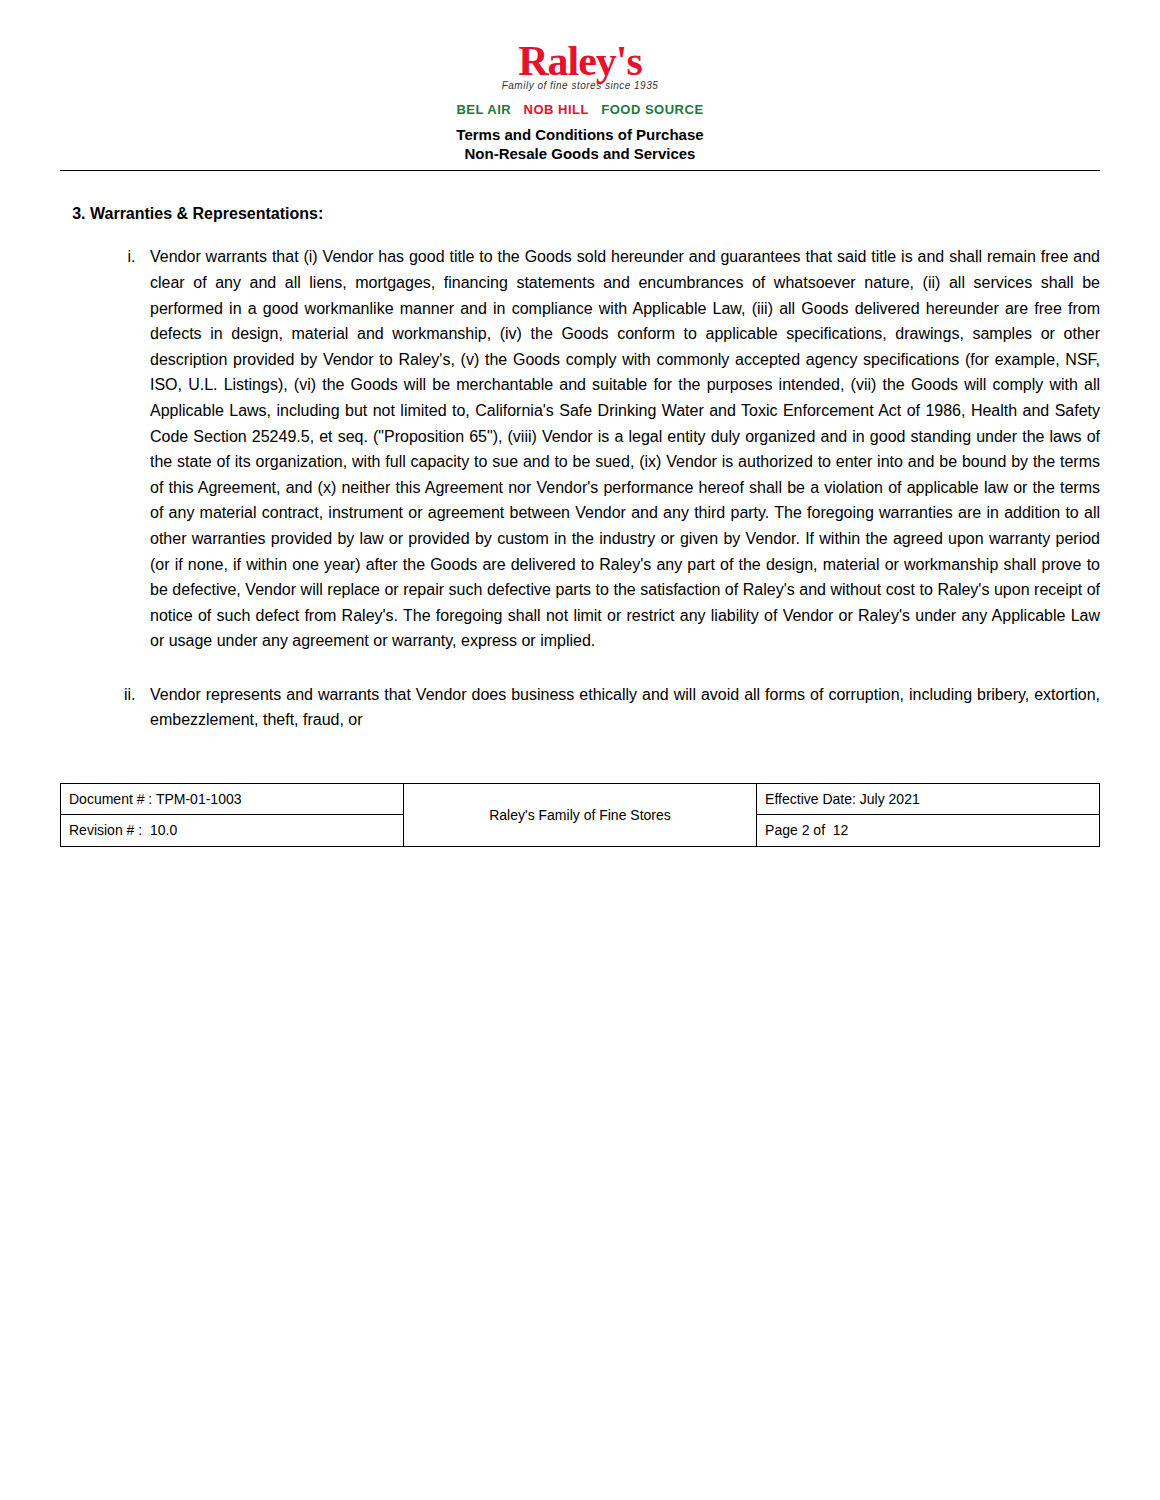Raley's
Family of fine stores since 1935
BEL AIR NOB HILL FOOD SOURCE
Terms and Conditions of Purchase
Non-Resale Goods and Services
Warranties & Representations:
Vendor warrants that (i) Vendor has good title to the Goods sold hereunder and guarantees that said title is and shall remain free and clear of any and all liens, mortgages, financing statements and encumbrances of whatsoever nature, (ii) all services shall be performed in a good workmanlike manner and in compliance with Applicable Law, (iii) all Goods delivered hereunder are free from defects in design, material and workmanship, (iv) the Goods conform to applicable specifications, drawings, samples or other description provided by Vendor to Raley's, (v) the Goods comply with commonly accepted agency specifications (for example, NSF, ISO, U.L. Listings), (vi) the Goods will be merchantable and suitable for the purposes intended, (vii) the Goods will comply with all Applicable Laws, including but not limited to, California's Safe Drinking Water and Toxic Enforcement Act of 1986, Health and Safety Code Section 25249.5, et seq. ("Proposition 65"), (viii) Vendor is a legal entity duly organized and in good standing under the laws of the state of its organization, with full capacity to sue and to be sued, (ix) Vendor is authorized to enter into and be bound by the terms of this Agreement, and (x) neither this Agreement nor Vendor's performance hereof shall be a violation of applicable law or the terms of any material contract, instrument or agreement between Vendor and any third party. The foregoing warranties are in addition to all other warranties provided by law or provided by custom in the industry or given by Vendor. If within the agreed upon warranty period (or if none, if within one year) after the Goods are delivered to Raley's any part of the design, material or workmanship shall prove to be defective, Vendor will replace or repair such defective parts to the satisfaction of Raley's and without cost to Raley's upon receipt of notice of such defect from Raley's. The foregoing shall not limit or restrict any liability of Vendor or Raley's under any Applicable Law or usage under any agreement or warranty, express or implied.
Vendor represents and warrants that Vendor does business ethically and will avoid all forms of corruption, including bribery, extortion, embezzlement, theft, fraud, or
| Document # : TPM-01-1003 | Raley's Family of Fine Stores | Effective Date: July 2021 |
| Revision # : 10.0 | Page 2 of 12 |